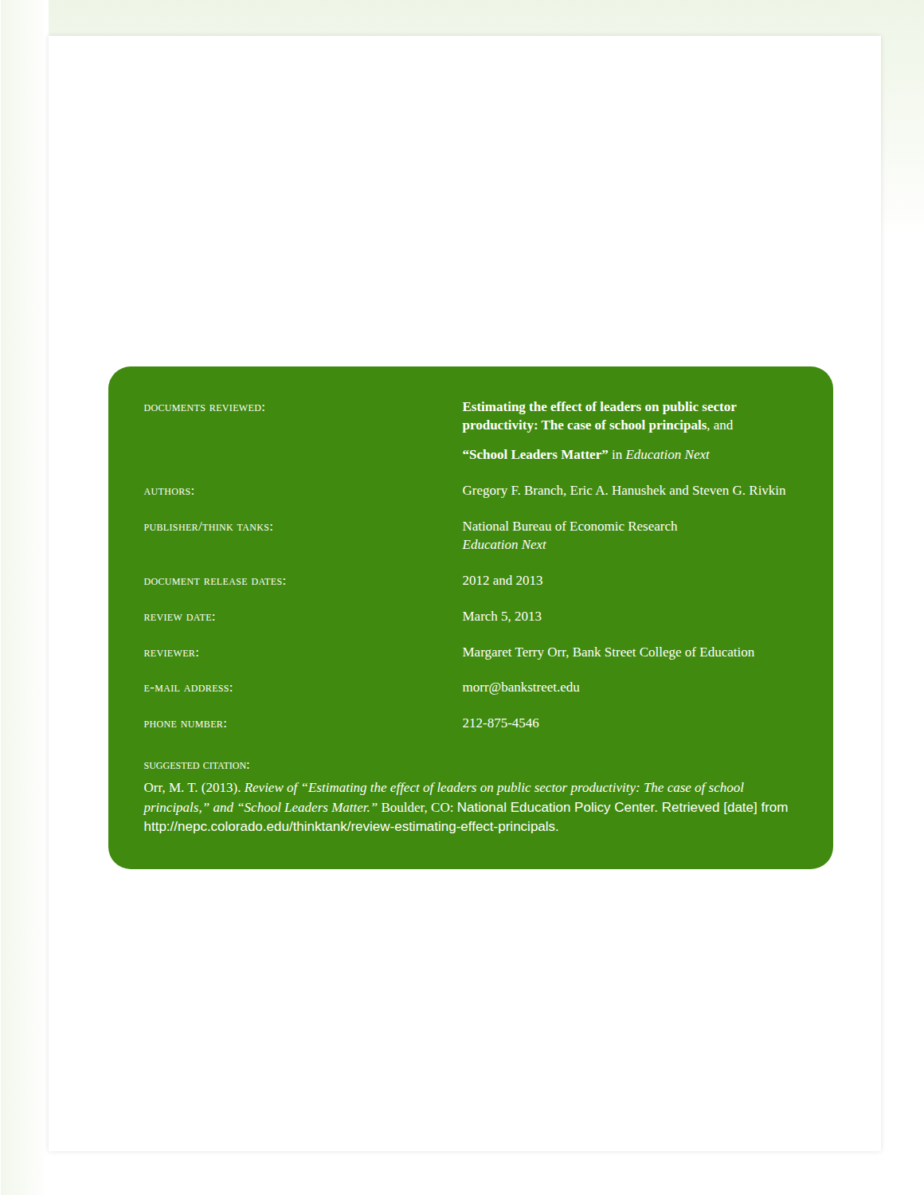| Documents Reviewed: | Estimating the effect of leaders on public sector productivity: The case of school principals , and “School Leaders Matter” in Education Next |
| Authors: | Gregory F. Branch, Eric A. Hanushek and Steven G. Rivkin |
| Publisher/Think Tanks: | National Bureau of Economic Research Education Next |
| Document Release Dates: | 2012 and 2013 |
| Review Date: | March 5, 2013 |
| Reviewer: | Margaret Terry Orr, Bank Street College of Education |
| E-mail Address: | morr@bankstreet.edu |
| Phone Number: | 212-875-4546 |
Suggested Citation: Orr, M. T. (2013). Review of “Estimating the effect of leaders on public sector productivity: The case of school principals,” and “School Leaders Matter.” Boulder, CO: National Education Policy Center. Retrieved [date] from
http://nepc.colorado.edu/thinktank/review-estimating-effect-principals.